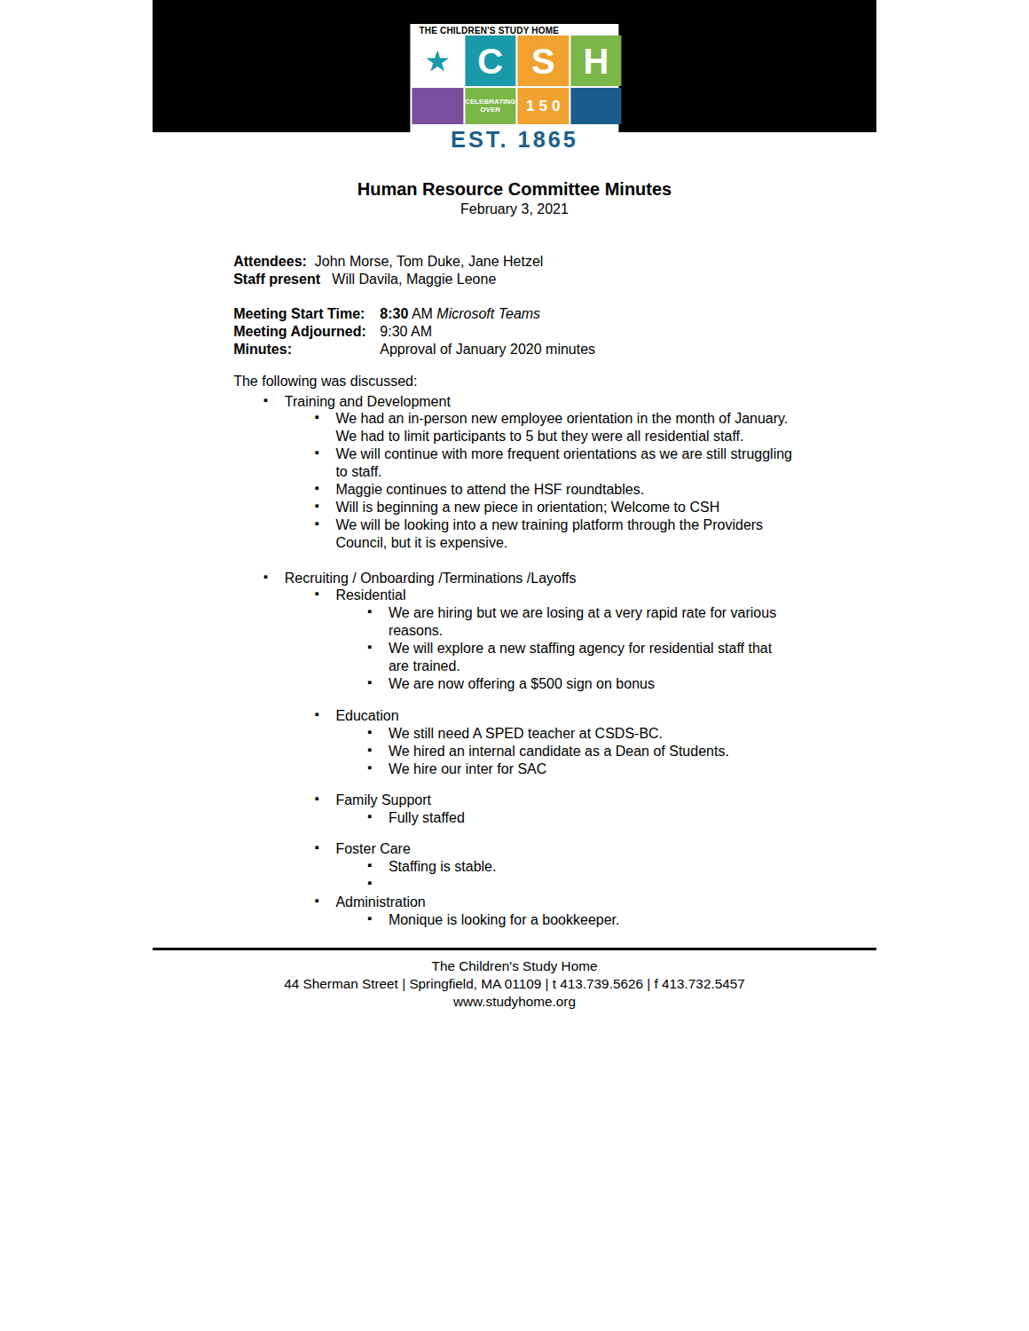THE CHILDREN'S STUDY HOME
★
C
S
H
CELEBRATING
OVER
1 5 0
EST. 1865
Human Resource Committee Minutes
February 3, 2021
Attendees: John Morse, Tom Duke, Jane Hetzel
Staff present Will Davila, Maggie Leone
| Meeting Start Time: | 8:30 AM Microsoft Teams |
| Meeting Adjourned: | 9:30 AM |
| Minutes: | Approval of January 2020 minutes |
The following was discussed:
Training and Development
We had an in-person new employee orientation in the month of January. We had to limit participants to 5 but they were all residential staff.
We will continue with more frequent orientations as we are still struggling to staff.
Maggie continues to attend the HSF roundtables.
Will is beginning a new piece in orientation; Welcome to CSH
We will be looking into a new training platform through the Providers Council, but it is expensive.
Recruiting / Onboarding /Terminations /Layoffs
Residential
We are hiring but we are losing at a very rapid rate for various reasons.
We will explore a new staffing agency for residential staff that are trained.
We are now offering a $500 sign on bonus
Education
We still need A SPED teacher at CSDS-BC.
We hired an internal candidate as a Dean of Students.
We hire our inter for SAC
Family Support
Fully staffed
Foster Care
Staffing is stable.
Administration
Monique is looking for a bookkeeper.
The Children's Study Home
44 Sherman Street | Springfield, MA 01109 | t 413.739.5626 | f 413.732.5457
www.studyhome.org